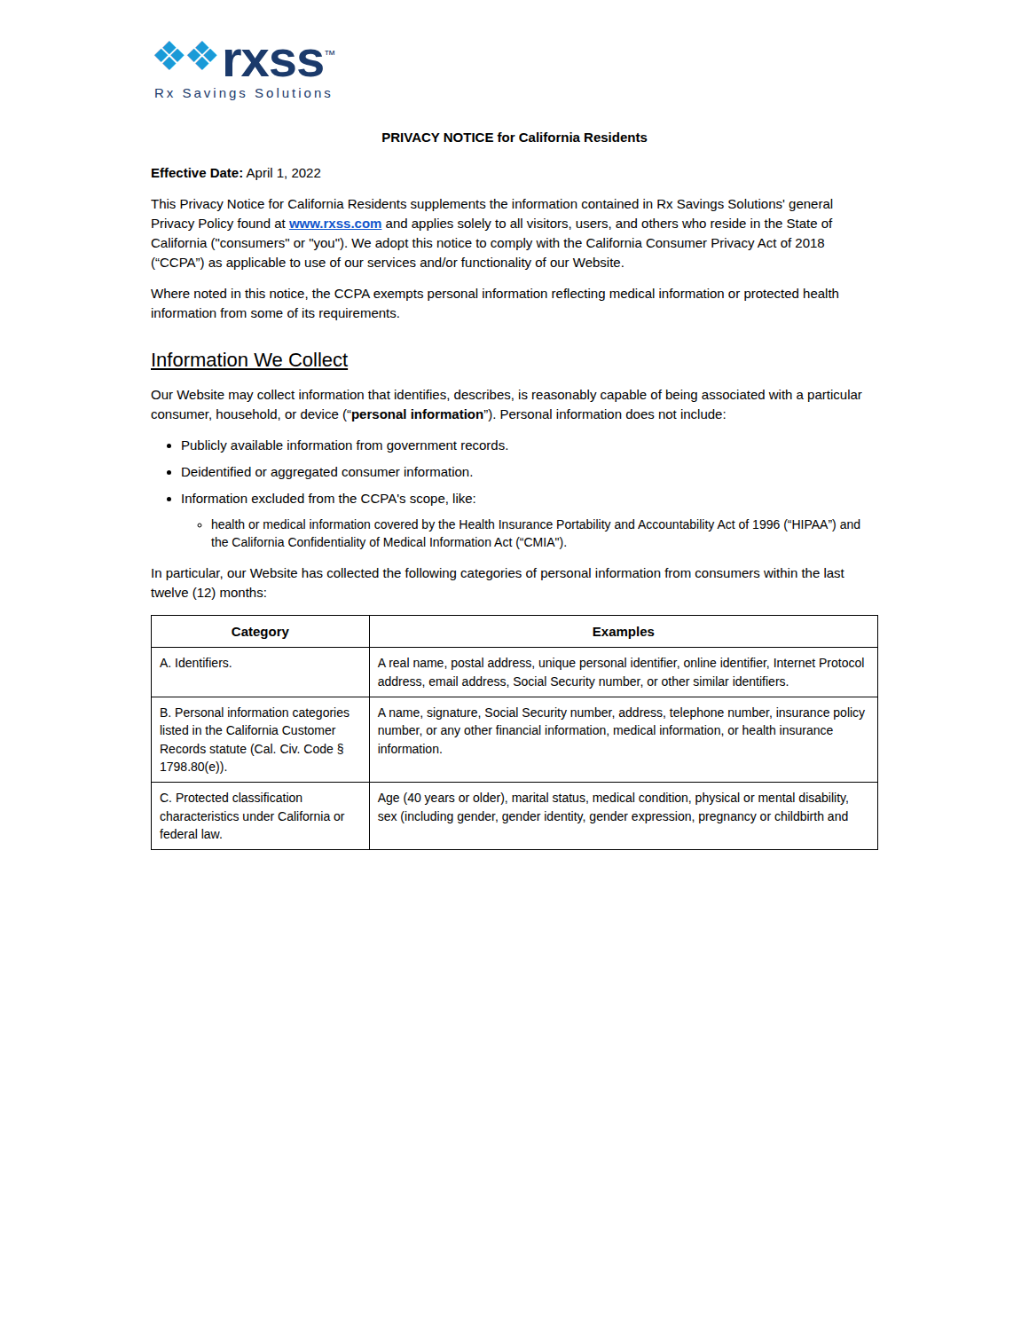❖❖ rxss™
Rx Savings Solutions
PRIVACY NOTICE for California Residents
Effective Date: April 1, 2022
This Privacy Notice for California Residents supplements the information contained in Rx Savings Solutions' general Privacy Policy found at www.rxss.com and applies solely to all visitors, users, and others who reside in the State of California ("consumers" or "you"). We adopt this notice to comply with the California Consumer Privacy Act of 2018 (“CCPA”) as applicable to use of our services and/or functionality of our Website.
Where noted in this notice, the CCPA exempts personal information reflecting medical information or protected health information from some of its requirements.
Information We Collect
Our Website may collect information that identifies, describes, is reasonably capable of being associated with a particular consumer, household, or device (“personal information”). Personal information does not include:
Publicly available information from government records.
Deidentified or aggregated consumer information.
Information excluded from the CCPA's scope, like:
health or medical information covered by the Health Insurance Portability and Accountability Act of 1996 (“HIPAA”) and the California Confidentiality of Medical Information Act (“CMIA").
In particular, our Website has collected the following categories of personal information from consumers within the last twelve (12) months:
| Category | Examples |
| --- | --- |
| A. Identifiers. | A real name, postal address, unique personal identifier, online identifier, Internet Protocol address, email address, Social Security number, or other similar identifiers. |
| B. Personal information categories listed in the California Customer Records statute (Cal. Civ. Code § 1798.80(e)). | A name, signature, Social Security number, address, telephone number, insurance policy number, or any other financial information, medical information, or health insurance information. |
| C. Protected classification characteristics under California or federal law. | Age (40 years or older), marital status, medical condition, physical or mental disability, sex (including gender, gender identity, gender expression, pregnancy or childbirth and |